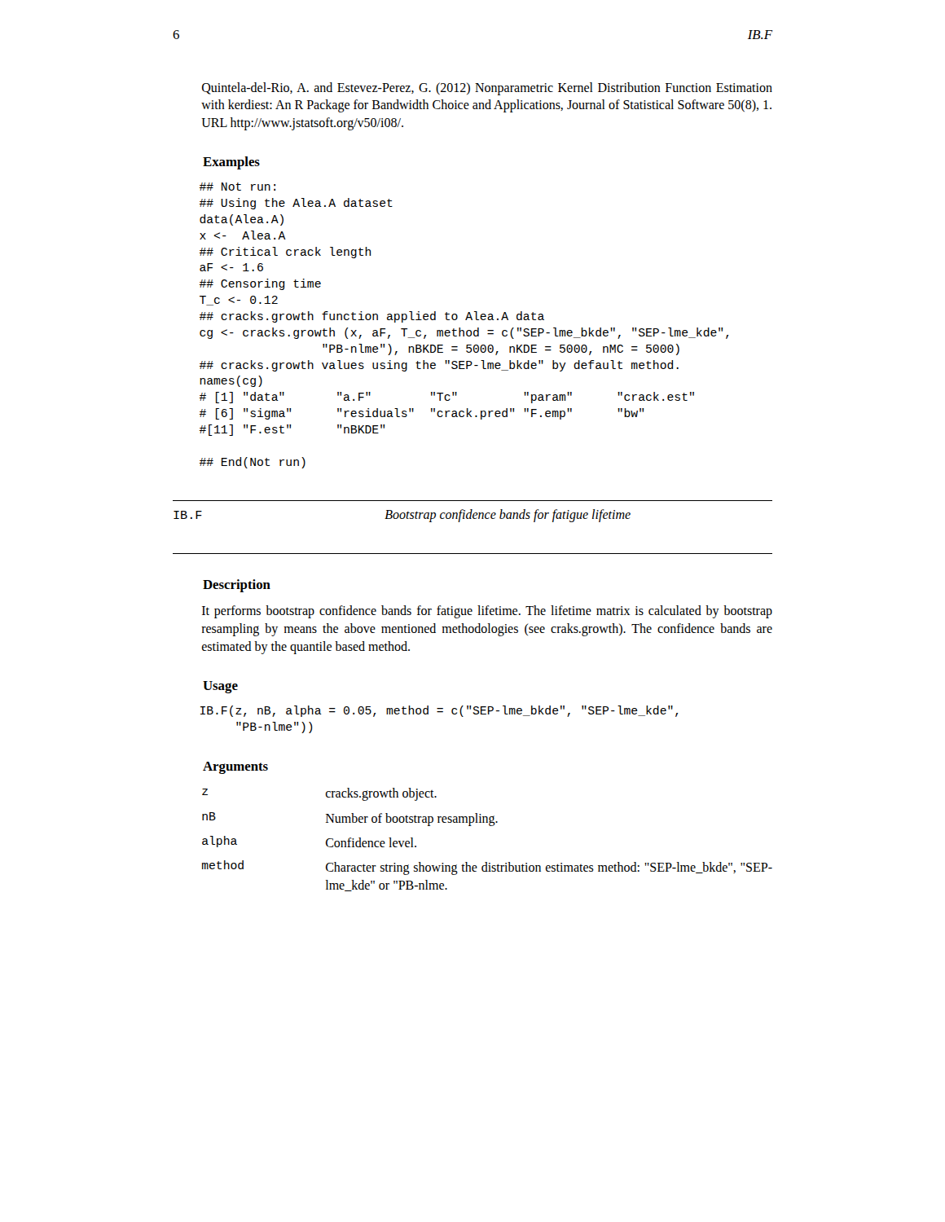6 IB.F
Quintela-del-Rio, A. and Estevez-Perez, G. (2012) Nonparametric Kernel Distribution Function Estimation with kerdiest: An R Package for Bandwidth Choice and Applications, Journal of Statistical Software 50(8), 1. URL http://www.jstatsoft.org/v50/i08/.
Examples
## Not run: 
## Using the Alea.A dataset
data(Alea.A)
x <-  Alea.A
## Critical crack length
aF <- 1.6
## Censoring time
T_c <- 0.12
## cracks.growth function applied to Alea.A data
cg <- cracks.growth (x, aF, T_c, method = c("SEP-lme_bkde", "SEP-lme_kde",
                 "PB-nlme"), nBKDE = 5000, nKDE = 5000, nMC = 5000)
## cracks.growth values using the "SEP-lme_bkde" by default method.
names(cg)
# [1] "data"       "a.F"        "Tc"         "param"      "crack.est"
# [6] "sigma"      "residuals"  "crack.pred" "F.emp"      "bw"
#[11] "F.est"      "nBKDE"

## End(Not run)
IB.F Bootstrap confidence bands for fatigue lifetime
Description
It performs bootstrap confidence bands for fatigue lifetime. The lifetime matrix is calculated by bootstrap resampling by means the above mentioned methodologies (see craks.growth). The confidence bands are estimated by the quantile based method.
Usage
IB.F(z, nB, alpha = 0.05, method = c("SEP-lme_bkde", "SEP-lme_kde",
     "PB-nlme"))
Arguments
z
cracks.growth object.
nB
Number of bootstrap resampling.
alpha
Confidence level.
method
Character string showing the distribution estimates method: "SEP-lme_bkde", "SEP-lme_kde" or "PB-nlme.